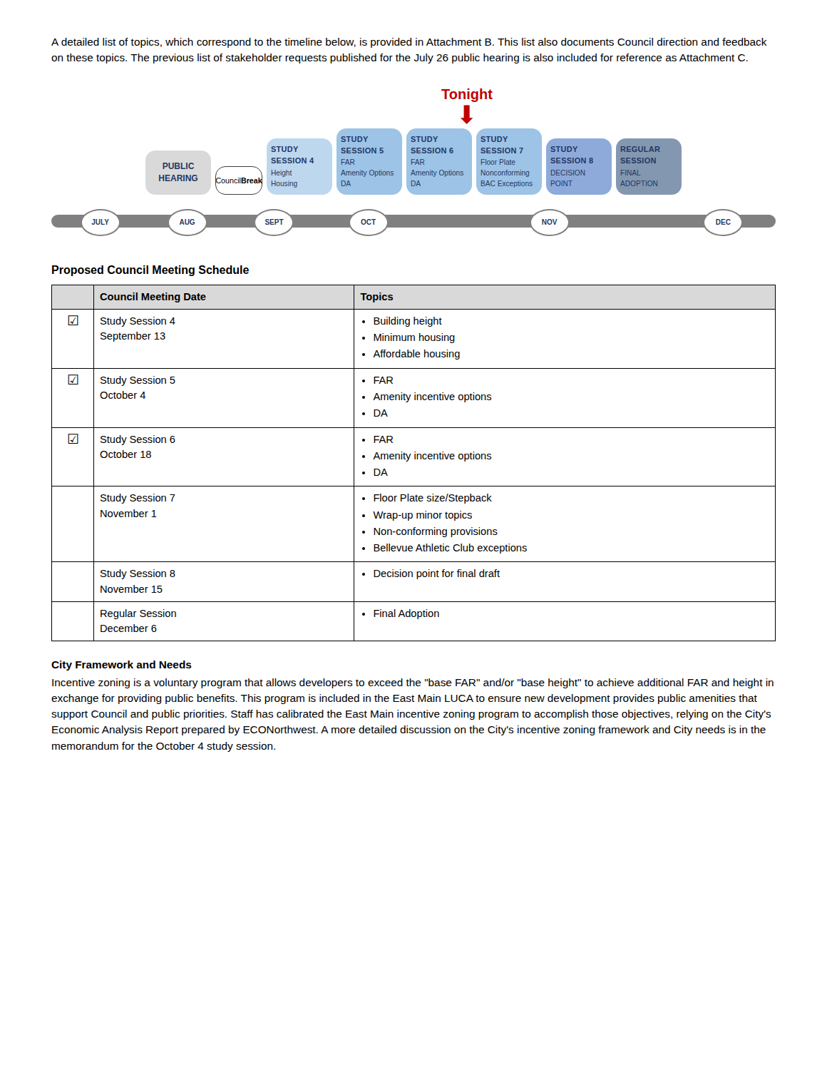A detailed list of topics, which correspond to the timeline below, is provided in Attachment B. This list also documents Council direction and feedback on these topics. The previous list of stakeholder requests published for the July 26 public hearing is also included for reference as Attachment C.
Tonight
⬇
PUBLIC
HEARING
Council
Break
STUDY SESSION 4 Height
Housing
STUDY SESSION 5 FAR
Amenity Options
DA
STUDY SESSION 6 FAR
Amenity Options
DA
STUDY SESSION 7 Floor Plate
Nonconforming
BAC Exceptions
STUDY SESSION 8 DECISION
POINT
REGULAR SESSIONFINAL
ADOPTION
JULY
AUG
SEPT
OCT
NOV
DEC
Proposed Council Meeting Schedule
| | Council Meeting Date | Topics |
| --- | --- | --- |
| ☑ | Study Session 4 September 13 | Building height Minimum housing Affordable housing |
| ☑ | Study Session 5 October 4 | FAR Amenity incentive options DA |
| ☑ | Study Session 6 October 18 | FAR Amenity incentive options DA |
| | Study Session 7 November 1 | Floor Plate size/Stepback Wrap-up minor topics Non-conforming provisions Bellevue Athletic Club exceptions |
| | Study Session 8 November 15 | Decision point for final draft |
| | Regular Session December 6 | Final Adoption |
City Framework and Needs
Incentive zoning is a voluntary program that allows developers to exceed the "base FAR" and/or "base height" to achieve additional FAR and height in exchange for providing public benefits. This program is included in the East Main LUCA to ensure new development provides public amenities that support Council and public priorities. Staff has calibrated the East Main incentive zoning program to accomplish those objectives, relying on the City's Economic Analysis Report prepared by ECONorthwest. A more detailed discussion on the City's incentive zoning framework and City needs is in the memorandum for the October 4 study session.